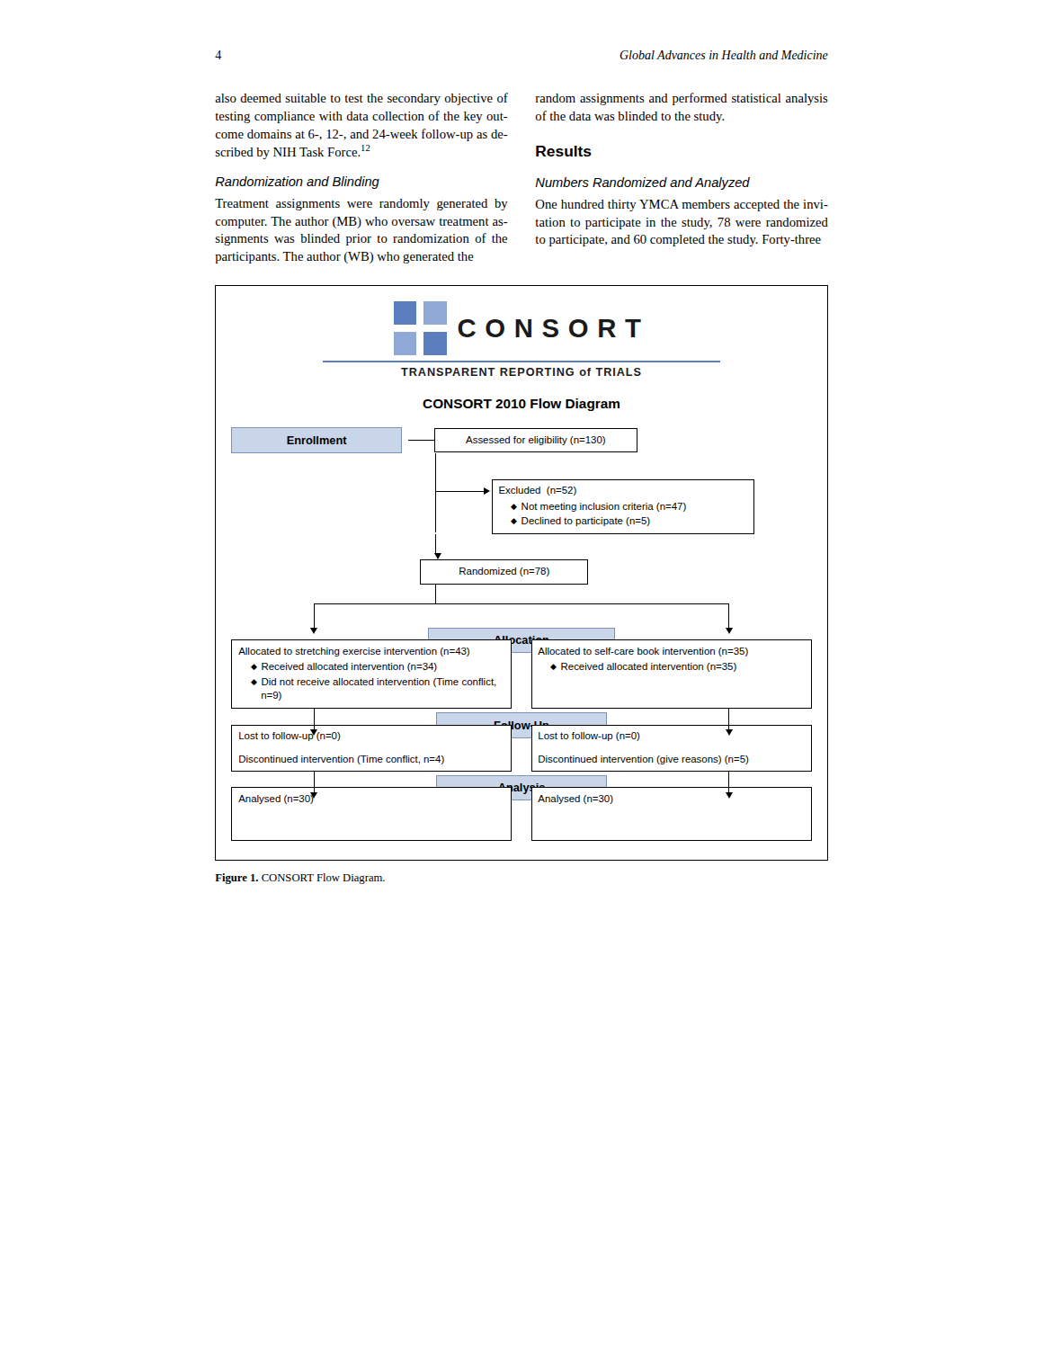4 Global Advances in Health and Medicine
also deemed suitable to test the secondary objective of testing compliance with data collection of the key outcome domains at 6-, 12-, and 24-week follow-up as described by NIH Task Force.12
Randomization and Blinding
Treatment assignments were randomly generated by computer. The author (MB) who oversaw treatment assignments was blinded prior to randomization of the participants. The author (WB) who generated the
random assignments and performed statistical analysis of the data was blinded to the study.
Results
Numbers Randomized and Analyzed
One hundred thirty YMCA members accepted the invitation to participate in the study, 78 were randomized to participate, and 60 completed the study. Forty-three
CONSORT
TRANSPARENT REPORTING of TRIALS
CONSORT 2010 Flow Diagram
Enrollment
Assessed for eligibility (n=130)
Excluded (n=52)
Not meeting inclusion criteria (n=47)
Declined to participate (n=5)
Randomized (n=78)
Allocation
Allocated to stretching exercise intervention (n=43)
Received allocated intervention (n=34)
Did not receive allocated intervention (Time conflict, n=9)
Allocated to self-care book intervention (n=35)
Received allocated intervention (n=35)
Follow-Up
Lost to follow-up (n=0)
Discontinued intervention (Time conflict, n=4)
Lost to follow-up (n=0)
Discontinued intervention (give reasons) (n=5)
Analysis
Analysed (n=30)
Analysed (n=30)
Figure 1. CONSORT Flow Diagram.